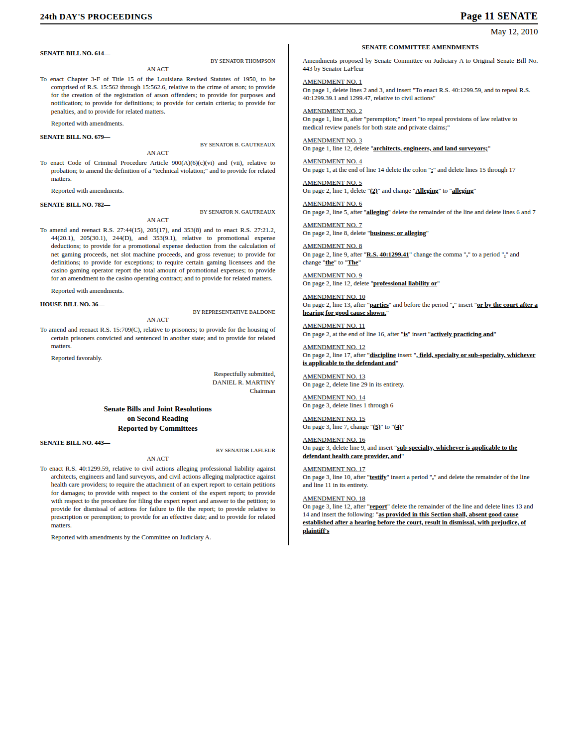24th DAY'S PROCEEDINGS
Page 11 SENATE
May 12, 2010
SENATE BILL NO. 614—
BY SENATOR THOMPSON
AN ACT
To enact Chapter 3-F of Title 15 of the Louisiana Revised Statutes of 1950, to be comprised of R.S. 15:562 through 15:562.6, relative to the crime of arson; to provide for the creation of the registration of arson offenders; to provide for purposes and notification; to provide for definitions; to provide for certain criteria; to provide for penalties, and to provide for related matters.
Reported with amendments.
SENATE BILL NO. 679—
BY SENATOR B. GAUTREAUX
AN ACT
To enact Code of Criminal Procedure Article 900(A)(6)(c)(vi) and (vii), relative to probation; to amend the definition of a "technical violation;" and to provide for related matters.
Reported with amendments.
SENATE BILL NO. 782—
BY SENATOR N. GAUTREAUX
AN ACT
To amend and reenact R.S. 27:44(15), 205(17), and 353(8) and to enact R.S. 27:21.2, 44(20.1), 205(30.1), 244(D), and 353(9.1), relative to promotional expense deductions; to provide for a promotional expense deduction from the calculation of net gaming proceeds, net slot machine proceeds, and gross revenue; to provide for definitions; to provide for exceptions; to require certain gaming licensees and the casino gaming operator report the total amount of promotional expenses; to provide for an amendment to the casino operating contract; and to provide for related matters.
Reported with amendments.
HOUSE BILL NO. 36—
BY REPRESENTATIVE BALDONE
AN ACT
To amend and reenact R.S. 15:709(C), relative to prisoners; to provide for the housing of certain prisoners convicted and sentenced in another state; and to provide for related matters.
Reported favorably.
Respectfully submitted,
DANIEL R. MARTINY
Chairman
Senate Bills and Joint Resolutions
on Second Reading
Reported by Committees
SENATE BILL NO. 443—
BY SENATOR LAFLEUR
AN ACT
To enact R.S. 40:1299.59, relative to civil actions alleging professional liability against architects, engineers and land surveyors, and civil actions alleging malpractice against health care providers; to require the attachment of an expert report to certain petitions for damages; to provide with respect to the content of the expert report; to provide with respect to the procedure for filing the expert report and answer to the petition; to provide for dismissal of actions for failure to file the report; to provide relative to prescription or peremption; to provide for an effective date; and to provide for related matters.
Reported with amendments by the Committee on Judiciary A.
SENATE COMMITTEE AMENDMENTS
Amendments proposed by Senate Committee on Judiciary A to Original Senate Bill No. 443 by Senator LaFleur
AMENDMENT NO. 1
On page 1, delete lines 2 and 3, and insert "To enact R.S. 40:1299.59, and to repeal R.S. 40:1299.39.1 and 1299.47, relative to civil actions"
AMENDMENT NO. 2
On page 1, line 8, after "peremption;" insert "to repeal provisions of law relative to medical review panels for both state and private claims;"
AMENDMENT NO. 3
On page 1, line 12, delete "architects, engineers, and land surveyors;"
AMENDMENT NO. 4
On page 1, at the end of line 14 delete the colon ":" and delete lines 15 through 17
AMENDMENT NO. 5
On page 2, line 1, delete "(2)" and change "Alleging" to "alleging"
AMENDMENT NO. 6
On page 2, line 5, after "alleging" delete the remainder of the line and delete lines 6 and 7
AMENDMENT NO. 7
On page 2, line 8, delete "business; or alleging"
AMENDMENT NO. 8
On page 2, line 9, after "R.S. 40:1299.41" change the comma "," to a period "." and change "the" to "The"
AMENDMENT NO. 9
On page 2, line 12, delete "professional liability or"
AMENDMENT NO. 10
On page 2, line 13, after "parties" and before the period "." insert "or by the court after a hearing for good cause shown."
AMENDMENT NO. 11
On page 2, at the end of line 16, after "is" insert "actively practicing and"
AMENDMENT NO. 12
On page 2, line 17, after "discipline insert ", field, specialty or sub-specialty, whichever is applicable to the defendant and"
AMENDMENT NO. 13
On page 2, delete line 29 in its entirety.
AMENDMENT NO. 14
On page 3, delete lines 1 through 6
AMENDMENT NO. 15
On page 3, line 7, change "(5)" to "(4)"
AMENDMENT NO. 16
On page 3, delete line 9, and insert "sub-specialty, whichever is applicable to the defendant health care provider, and"
AMENDMENT NO. 17
On page 3, line 10, after "testify" insert a period "." and delete the remainder of the line and line 11 in its entirety.
AMENDMENT NO. 18
On page 3, line 12, after "report" delete the remainder of the line and delete lines 13 and 14 and insert the following: "as provided in this Section shall, absent good cause established after a hearing before the court, result in dismissal, with prejudice, of plaintiff's